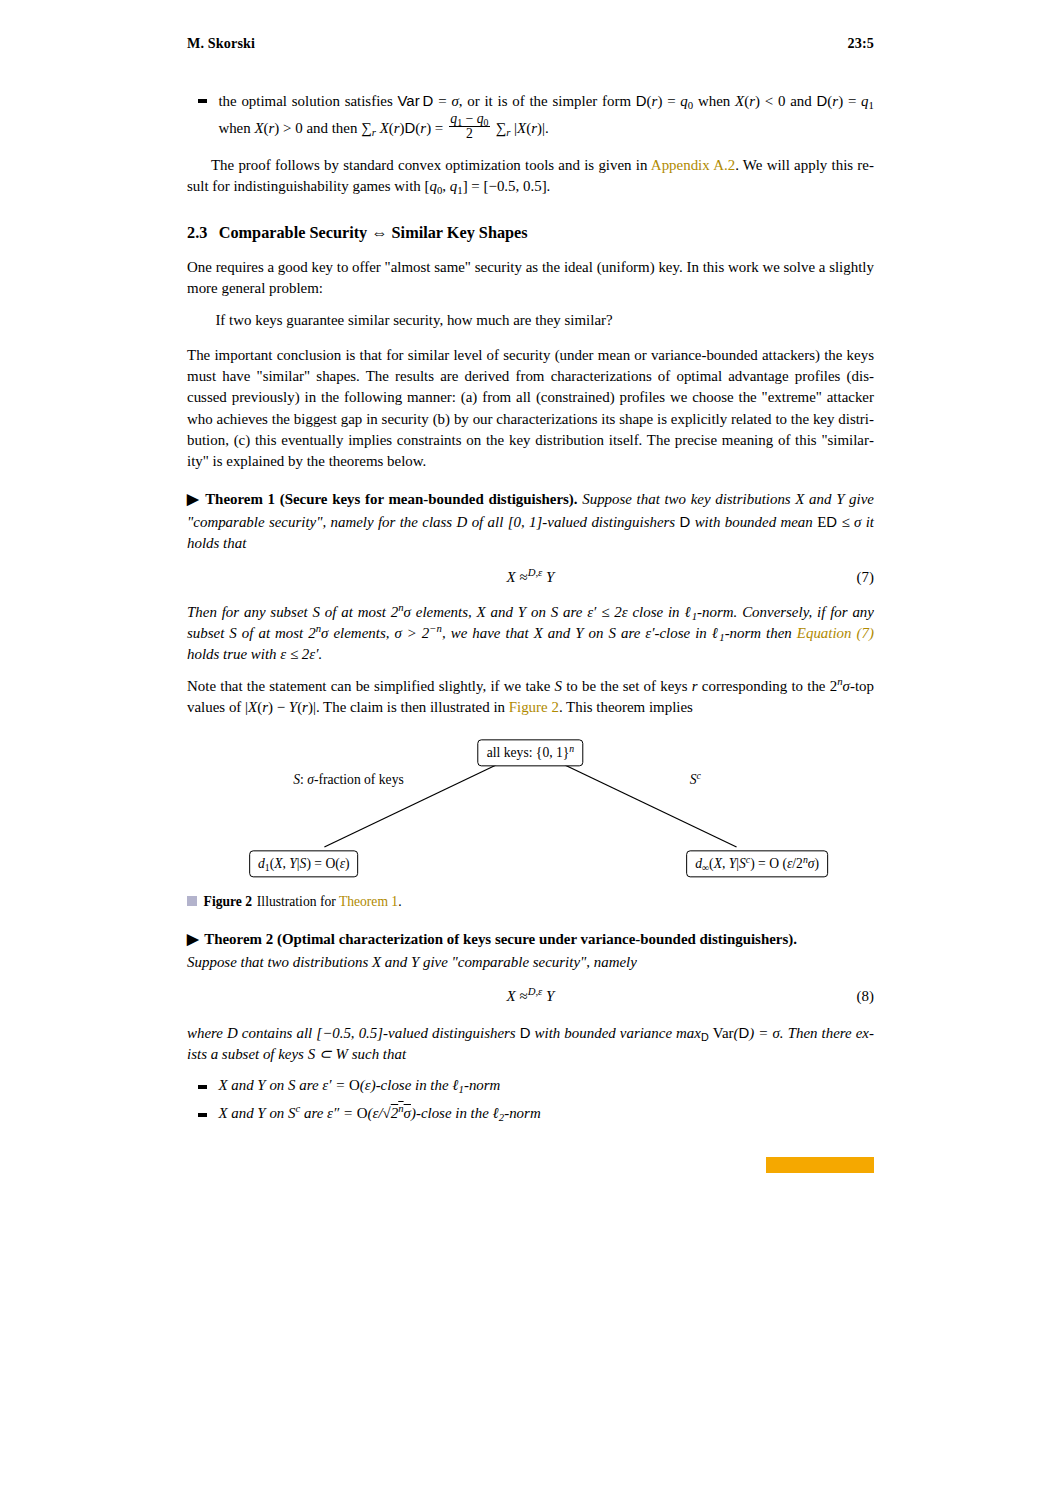M. Skorski
23:5
the optimal solution satisfies Var D = σ, or it is of the simpler form D(r) = q0 when X(r) < 0 and D(r) = q1 when X(r) > 0 and then ∑r X(r)D(r) = q1 − q02 ∑r |X(r)|.
The proof follows by standard convex optimization tools and is given in Appendix A.2. We will apply this result for indistinguishability games with [q0, q1] = [−0.5, 0.5].
2.3 Comparable Security ⇔ Similar Key Shapes
One requires a good key to offer "almost same" security as the ideal (uniform) key. In this work we solve a slightly more general problem:
If two keys guarantee similar security, how much are they similar?
The important conclusion is that for similar level of security (under mean or variance-bounded attackers) the keys must have "similar" shapes. The results are derived from characterizations of optimal advantage profiles (discussed previously) in the following manner: (a) from all (constrained) profiles we choose the "extreme" attacker who achieves the biggest gap in security (b) by our characterizations its shape is explicitly related to the key distribution, (c) this eventually implies constraints on the key distribution itself. The precise meaning of this "similarity" is explained by the theorems below.
▶Theorem 1 (Secure keys for mean-bounded distiguishers). Suppose that two key distributions X and Y give "comparable security", namely for the class D of all [0, 1]-valued distinguishers D with bounded mean ED ≤ σ it holds that
X ≈D,ε Y
(7)
Then for any subset S of at most 2nσ elements, X and Y on S are ε′ ≤ 2ε close in ℓ1-norm. Conversely, if for any subset S of at most 2nσ elements, σ > 2−n, we have that X and Y on S are ε′-close in ℓ1-norm then Equation (7) holds true with ε ≤ 2ε′.
Note that the statement can be simplified slightly, if we take S to be the set of keys r corresponding to the 2nσ-top values of |X(r) − Y(r)|. The claim is then illustrated in Figure 2. This theorem implies
all keys: {0, 1}n
S: σ-fraction of keys
Sc
d1(X, Y|S) = O(ε)
d∞(X, Y|Sc) = O (ε/2nσ)
Figure 2 Illustration for Theorem 1.
▶Theorem 2 (Optimal characterization of keys secure under variance-bounded distinguishers).
Suppose that two distributions X and Y give "comparable security", namely
X ≈D,ε Y
(8)
where D contains all [−0.5, 0.5]-valued distinguishers D with bounded variance maxD Var(D) = σ. Then there exists a subset of keys S ⊂ W such that
X and Y on S are ε′ = O(ε)-close in the ℓ1-norm
X and Y on Sc are ε″ = O(ε/√2nσ)-close in the ℓ2-norm